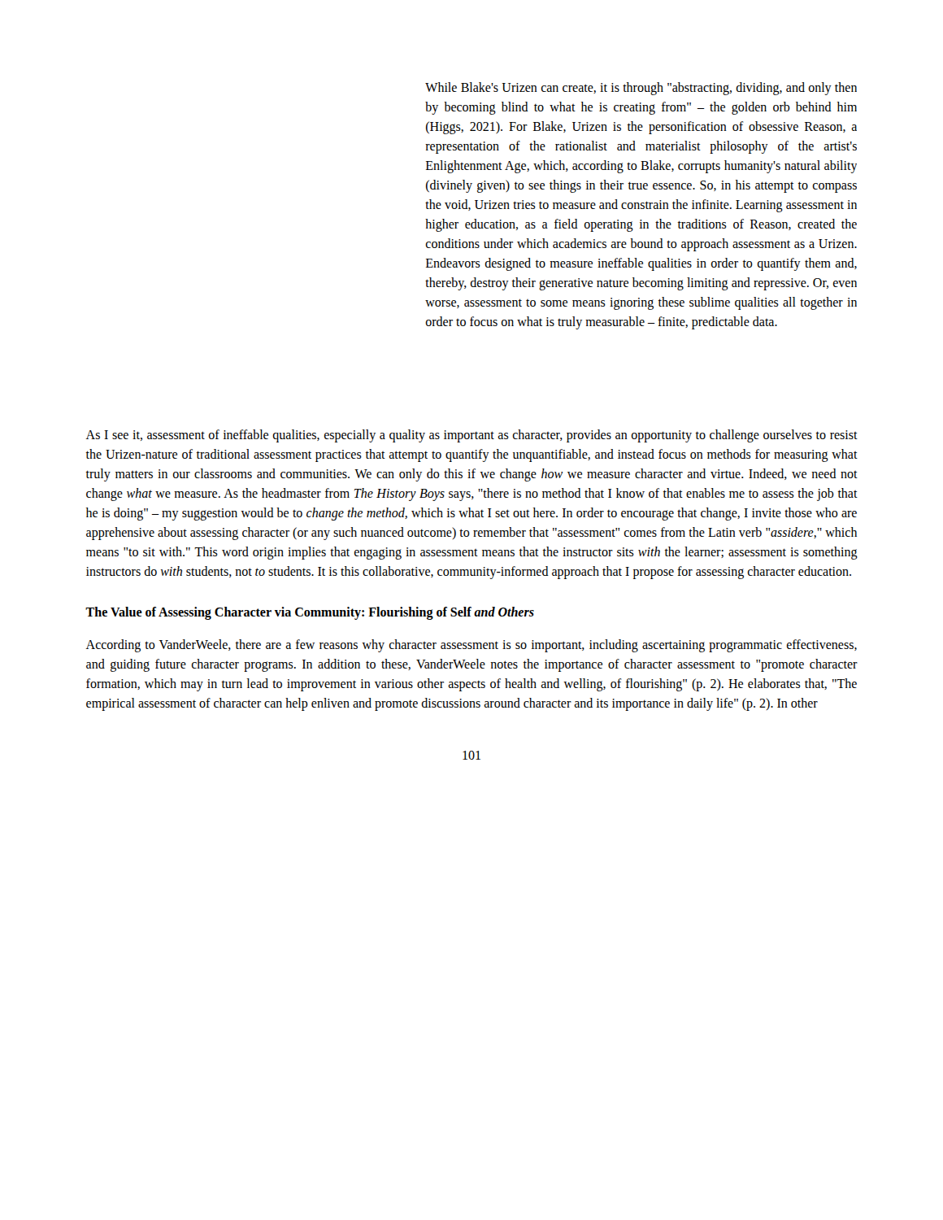While Blake's Urizen can create, it is through "abstracting, dividing, and only then by becoming blind to what he is creating from" – the golden orb behind him (Higgs, 2021). For Blake, Urizen is the personification of obsessive Reason, a representation of the rationalist and materialist philosophy of the artist's Enlightenment Age, which, according to Blake, corrupts humanity's natural ability (divinely given) to see things in their true essence. So, in his attempt to compass the void, Urizen tries to measure and constrain the infinite. Learning assessment in higher education, as a field operating in the traditions of Reason, created the conditions under which academics are bound to approach assessment as a Urizen. Endeavors designed to measure ineffable qualities in order to quantify them and, thereby, destroy their generative nature becoming limiting and repressive. Or, even worse, assessment to some means ignoring these sublime qualities all together in order to focus on what is truly measurable – finite, predictable data.
As I see it, assessment of ineffable qualities, especially a quality as important as character, provides an opportunity to challenge ourselves to resist the Urizen-nature of traditional assessment practices that attempt to quantify the unquantifiable, and instead focus on methods for measuring what truly matters in our classrooms and communities. We can only do this if we change how we measure character and virtue. Indeed, we need not change what we measure. As the headmaster from The History Boys says, "there is no method that I know of that enables me to assess the job that he is doing" – my suggestion would be to change the method, which is what I set out here. In order to encourage that change, I invite those who are apprehensive about assessing character (or any such nuanced outcome) to remember that "assessment" comes from the Latin verb "assidere," which means "to sit with." This word origin implies that engaging in assessment means that the instructor sits with the learner; assessment is something instructors do with students, not to students. It is this collaborative, community-informed approach that I propose for assessing character education.
The Value of Assessing Character via Community: Flourishing of Self and Others
According to VanderWeele, there are a few reasons why character assessment is so important, including ascertaining programmatic effectiveness, and guiding future character programs. In addition to these, VanderWeele notes the importance of character assessment to "promote character formation, which may in turn lead to improvement in various other aspects of health and welling, of flourishing" (p. 2). He elaborates that, "The empirical assessment of character can help enliven and promote discussions around character and its importance in daily life" (p. 2). In other
101